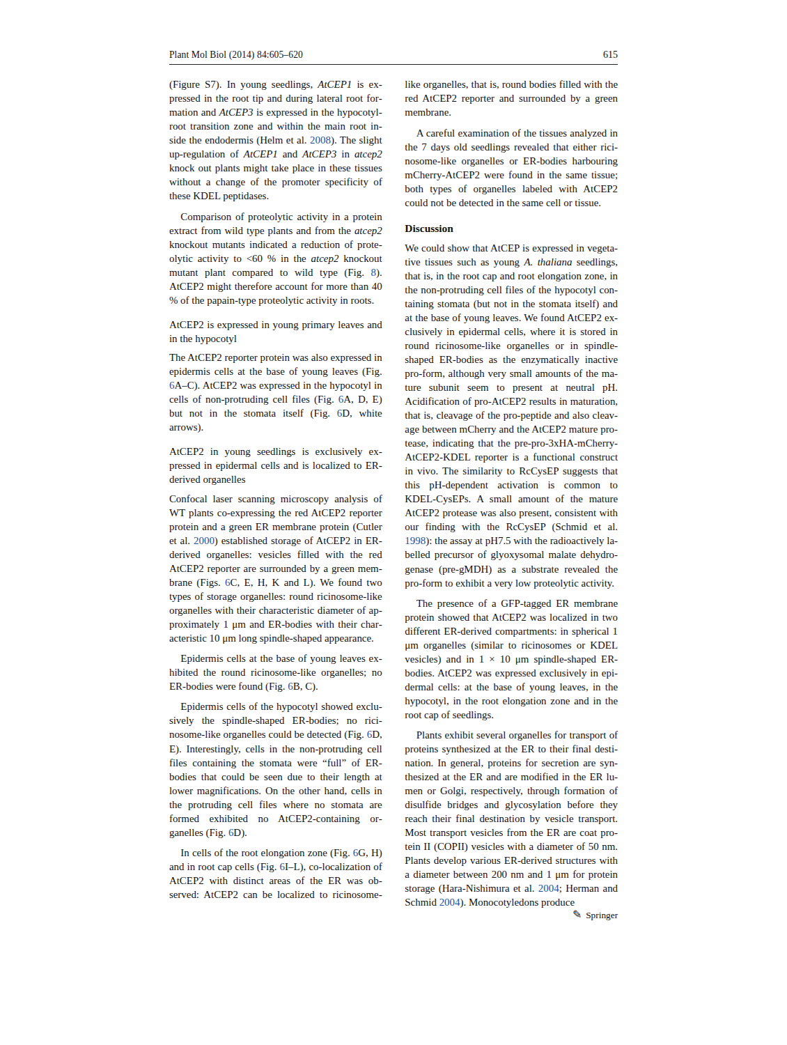Plant Mol Biol (2014) 84:605–620
615
(Figure S7). In young seedlings, AtCEP1 is expressed in the root tip and during lateral root formation and AtCEP3 is expressed in the hypocotyl-root transition zone and within the main root inside the endodermis (Helm et al. 2008). The slight up-regulation of AtCEP1 and AtCEP3 in atcep2 knock out plants might take place in these tissues without a change of the promoter specificity of these KDEL peptidases.
Comparison of proteolytic activity in a protein extract from wild type plants and from the atcep2 knockout mutants indicated a reduction of proteolytic activity to <60 % in the atcep2 knockout mutant plant compared to wild type (Fig. 8). AtCEP2 might therefore account for more than 40 % of the papain-type proteolytic activity in roots.
AtCEP2 is expressed in young primary leaves and in the hypocotyl
The AtCEP2 reporter protein was also expressed in epidermis cells at the base of young leaves (Fig. 6 A–C). AtCEP2 was expressed in the hypocotyl in cells of non-protruding cell files (Fig. 6 A, D, E) but not in the stomata itself (Fig. 6 D, white arrows).
AtCEP2 in young seedlings is exclusively expressed in epidermal cells and is localized to ER-derived organelles
Confocal laser scanning microscopy analysis of WT plants co-expressing the red AtCEP2 reporter protein and a green ER membrane protein (Cutler et al. 2000) established storage of AtCEP2 in ER-derived organelles: vesicles filled with the red AtCEP2 reporter are surrounded by a green membrane (Figs. 6 C, E, H, K and L). We found two types of storage organelles: round ricinosome-like organelles with their characteristic diameter of approximately 1 μm and ER-bodies with their characteristic 10 μm long spindle-shaped appearance.
Epidermis cells at the base of young leaves exhibited the round ricinosome-like organelles; no ER-bodies were found (Fig. 6 B, C).
Epidermis cells of the hypocotyl showed exclusively the spindle-shaped ER-bodies; no ricinosome-like organelles could be detected (Fig. 6 D, E). Interestingly, cells in the non-protruding cell files containing the stomata were “full” of ER-bodies that could be seen due to their length at lower magnifications. On the other hand, cells in the protruding cell files where no stomata are formed exhibited no AtCEP2-containing organelles (Fig. 6 D).
In cells of the root elongation zone (Fig. 6 G, H) and in root cap cells (Fig. 6 I–L), co-localization of AtCEP2 with distinct areas of the ER was observed: AtCEP2 can be localized to ricinosome-like organelles, that is, round bodies filled with the red AtCEP2 reporter and surrounded by a green membrane.
A careful examination of the tissues analyzed in the 7 days old seedlings revealed that either ricinosome-like organelles or ER-bodies harbouring mCherry-AtCEP2 were found in the same tissue; both types of organelles labeled with AtCEP2 could not be detected in the same cell or tissue.
Discussion
We could show that AtCEP is expressed in vegetative tissues such as young A. thaliana seedlings, that is, in the root cap and root elongation zone, in the non-protruding cell files of the hypocotyl containing stomata (but not in the stomata itself) and at the base of young leaves. We found AtCEP2 exclusively in epidermal cells, where it is stored in round ricinosome-like organelles or in spindle-shaped ER-bodies as the enzymatically inactive pro-form, although very small amounts of the mature subunit seem to present at neutral pH. Acidification of pro-AtCEP2 results in maturation, that is, cleavage of the pro-peptide and also cleavage between mCherry and the AtCEP2 mature protease, indicating that the pre-pro-3xHA-mCherry-AtCEP2-KDEL reporter is a functional construct in vivo. The similarity to RcCysEP suggests that this pH-dependent activation is common to KDEL-CysEPs. A small amount of the mature AtCEP2 protease was also present, consistent with our finding with the RcCysEP (Schmid et al. 1998): the assay at pH7.5 with the radioactively labelled precursor of glyoxysomal malate dehydrogenase (pre-gMDH) as a substrate revealed the pro-form to exhibit a very low proteolytic activity.
The presence of a GFP-tagged ER membrane protein showed that AtCEP2 was localized in two different ER-derived compartments: in spherical 1 μm organelles (similar to ricinosomes or KDEL vesicles) and in 1 × 10 μm spindle-shaped ER-bodies. AtCEP2 was expressed exclusively in epidermal cells: at the base of young leaves, in the hypocotyl, in the root elongation zone and in the root cap of seedlings.
Plants exhibit several organelles for transport of proteins synthesized at the ER to their final destination. In general, proteins for secretion are synthesized at the ER and are modified in the ER lumen or Golgi, respectively, through formation of disulfide bridges and glycosylation before they reach their final destination by vesicle transport. Most transport vesicles from the ER are coat protein II (COPII) vesicles with a diameter of 50 nm. Plants develop various ER-derived structures with a diameter between 200 nm and 1 μm for protein storage (Hara-Nishimura et al. 2004; Herman and Schmid 2004). Monocotyledons produce
✎ Springer